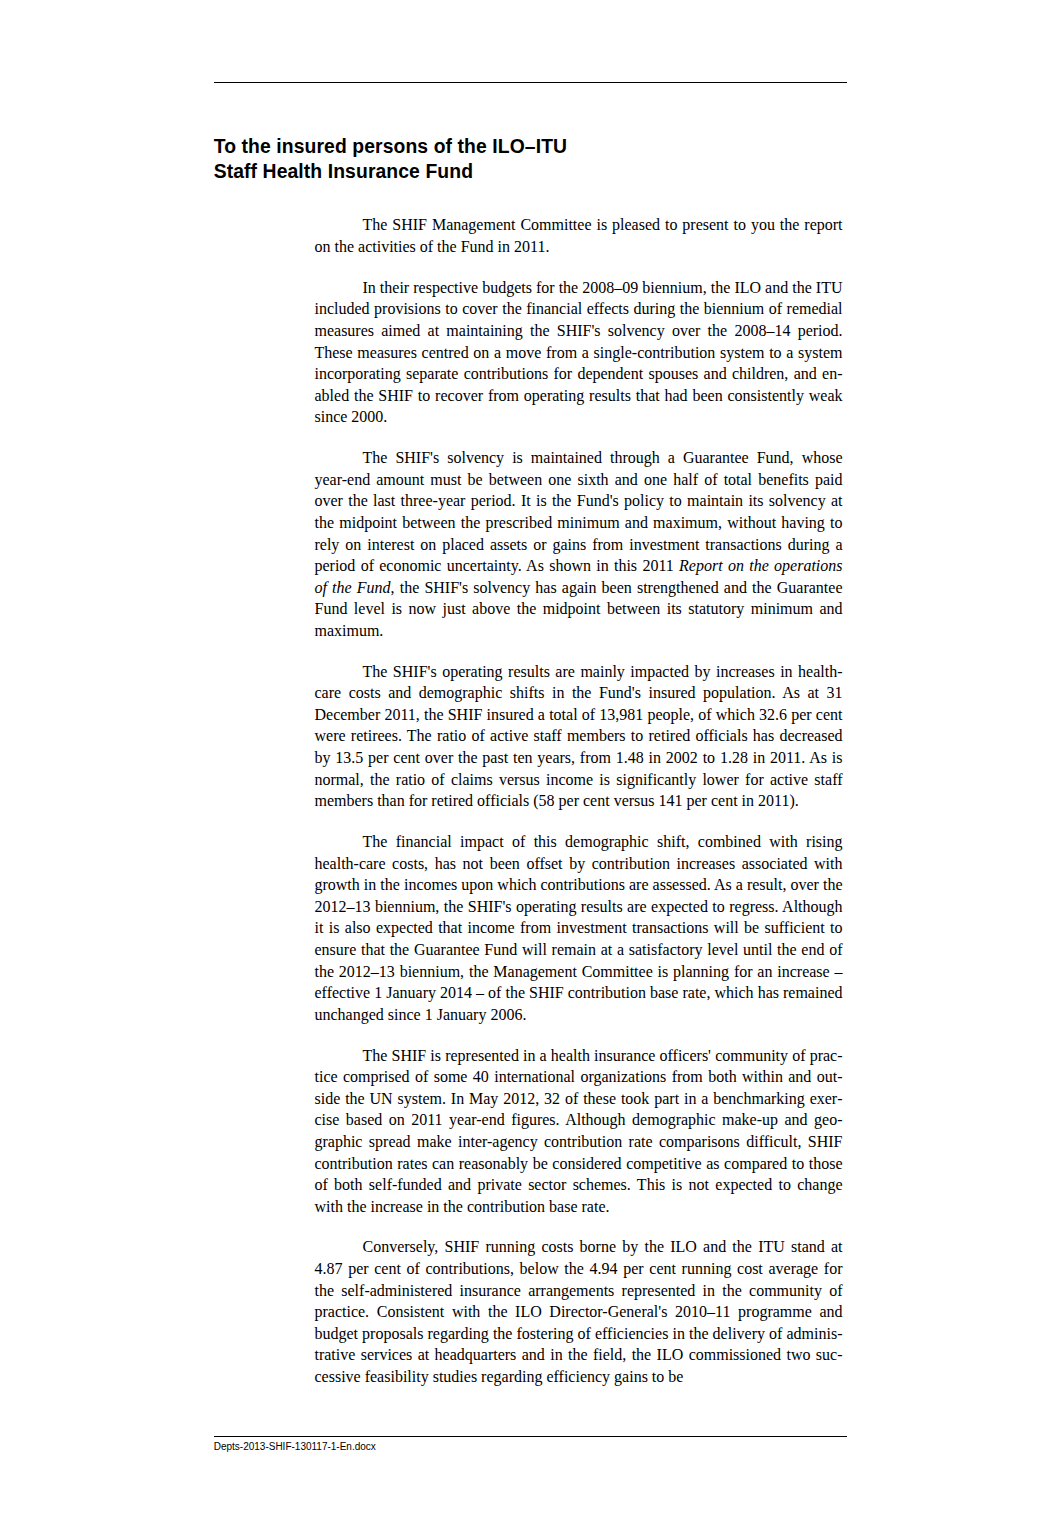To the insured persons of the ILO–ITU
Staff Health Insurance Fund
The SHIF Management Committee is pleased to present to you the report on the activities of the Fund in 2011.
In their respective budgets for the 2008–09 biennium, the ILO and the ITU included provisions to cover the financial effects during the biennium of remedial measures aimed at maintaining the SHIF's solvency over the 2008–14 period. These measures centred on a move from a single-contribution system to a system incorporating separate contributions for dependent spouses and children, and enabled the SHIF to recover from operating results that had been consistently weak since 2000.
The SHIF's solvency is maintained through a Guarantee Fund, whose year-end amount must be between one sixth and one half of total benefits paid over the last three-year period. It is the Fund's policy to maintain its solvency at the midpoint between the prescribed minimum and maximum, without having to rely on interest on placed assets or gains from investment transactions during a period of economic uncertainty. As shown in this 2011 Report on the operations of the Fund, the SHIF's solvency has again been strengthened and the Guarantee Fund level is now just above the midpoint between its statutory minimum and maximum.
The SHIF's operating results are mainly impacted by increases in health-care costs and demographic shifts in the Fund's insured population. As at 31 December 2011, the SHIF insured a total of 13,981 people, of which 32.6 per cent were retirees. The ratio of active staff members to retired officials has decreased by 13.5 per cent over the past ten years, from 1.48 in 2002 to 1.28 in 2011. As is normal, the ratio of claims versus income is significantly lower for active staff members than for retired officials (58 per cent versus 141 per cent in 2011).
The financial impact of this demographic shift, combined with rising health-care costs, has not been offset by contribution increases associated with growth in the incomes upon which contributions are assessed. As a result, over the 2012–13 biennium, the SHIF's operating results are expected to regress. Although it is also expected that income from investment transactions will be sufficient to ensure that the Guarantee Fund will remain at a satisfactory level until the end of the 2012–13 biennium, the Management Committee is planning for an increase – effective 1 January 2014 – of the SHIF contribution base rate, which has remained unchanged since 1 January 2006.
The SHIF is represented in a health insurance officers' community of practice comprised of some 40 international organizations from both within and outside the UN system. In May 2012, 32 of these took part in a benchmarking exercise based on 2011 year-end figures. Although demographic make-up and geographic spread make inter-agency contribution rate comparisons difficult, SHIF contribution rates can reasonably be considered competitive as compared to those of both self-funded and private sector schemes. This is not expected to change with the increase in the contribution base rate.
Conversely, SHIF running costs borne by the ILO and the ITU stand at 4.87 per cent of contributions, below the 4.94 per cent running cost average for the self-administered insurance arrangements represented in the community of practice. Consistent with the ILO Director-General's 2010–11 programme and budget proposals regarding the fostering of efficiencies in the delivery of administrative services at headquarters and in the field, the ILO commissioned two successive feasibility studies regarding efficiency gains to be
Depts-2013-SHIF-130117-1-En.docx